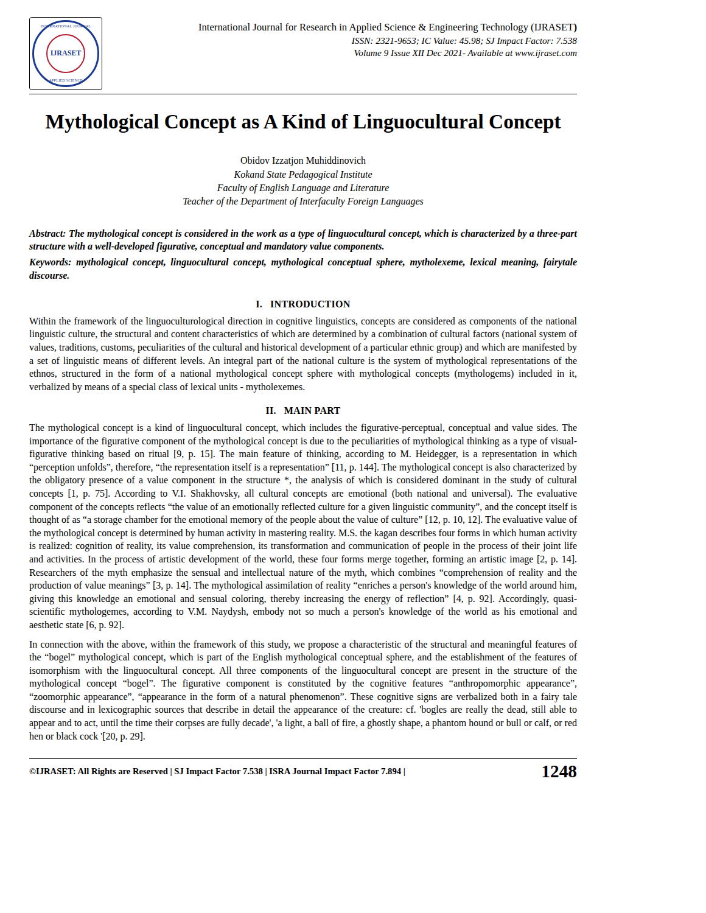INTERNATIONAL JOURNAL
IJRASET
APPLIED SCIENCE
International Journal for Research in Applied Science & Engineering Technology (IJRASET)
ISSN: 2321-9653; IC Value: 45.98; SJ Impact Factor: 7.538
Volume 9 Issue XII Dec 2021- Available at www.ijraset.com
Mythological Concept as A Kind of Linguocultural Concept
Obidov Izzatjon Muhiddinovich
Kokand State Pedagogical Institute
Faculty of English Language and Literature
Teacher of the Department of Interfaculty Foreign Languages
Abstract: The mythological concept is considered in the work as a type of linguocultural concept, which is characterized by a three-part structure with a well-developed figurative, conceptual and mandatory value components.
Keywords: mythological concept, linguocultural concept, mythological conceptual sphere, mytholexeme, lexical meaning, fairytale discourse.
I. INTRODUCTION
Within the framework of the linguoculturological direction in cognitive linguistics, concepts are considered as components of the national linguistic culture, the structural and content characteristics of which are determined by a combination of cultural factors (national system of values, traditions, customs, peculiarities of the cultural and historical development of a particular ethnic group) and which are manifested by a set of linguistic means of different levels. An integral part of the national culture is the system of mythological representations of the ethnos, structured in the form of a national mythological concept sphere with mythological concepts (mythologems) included in it, verbalized by means of a special class of lexical units - mytholexemes.
II. MAIN PART
The mythological concept is a kind of linguocultural concept, which includes the figurative-perceptual, conceptual and value sides. The importance of the figurative component of the mythological concept is due to the peculiarities of mythological thinking as a type of visual-figurative thinking based on ritual [9, p. 15]. The main feature of thinking, according to M. Heidegger, is a representation in which “perception unfolds”, therefore, “the representation itself is a representation” [11, p. 144]. The mythological concept is also characterized by the obligatory presence of a value component in the structure *, the analysis of which is considered dominant in the study of cultural concepts [1, p. 75]. According to V.I. Shakhovsky, all cultural concepts are emotional (both national and universal). The evaluative component of the concepts reflects “the value of an emotionally reflected culture for a given linguistic community”, and the concept itself is thought of as “a storage chamber for the emotional memory of the people about the value of culture” [12, p. 10, 12]. The evaluative value of the mythological concept is determined by human activity in mastering reality. M.S. the kagan describes four forms in which human activity is realized: cognition of reality, its value comprehension, its transformation and communication of people in the process of their joint life and activities. In the process of artistic development of the world, these four forms merge together, forming an artistic image [2, p. 14]. Researchers of the myth emphasize the sensual and intellectual nature of the myth, which combines “comprehension of reality and the production of value meanings” [3, p. 14]. The mythological assimilation of reality “enriches a person's knowledge of the world around him, giving this knowledge an emotional and sensual coloring, thereby increasing the energy of reflection” [4, p. 92]. Accordingly, quasi-scientific mythologemes, according to V.M. Naydysh, embody not so much a person's knowledge of the world as his emotional and aesthetic state [6, p. 92].
In connection with the above, within the framework of this study, we propose a characteristic of the structural and meaningful features of the “bogel” mythological concept, which is part of the English mythological conceptual sphere, and the establishment of the features of isomorphism with the linguocultural concept. All three components of the linguocultural concept are present in the structure of the mythological concept “bogel”. The figurative component is constituted by the cognitive features “anthropomorphic appearance”, “zoomorphic appearance”, “appearance in the form of a natural phenomenon”. These cognitive signs are verbalized both in a fairy tale discourse and in lexicographic sources that describe in detail the appearance of the creature: cf. 'bogles are really the dead, still able to appear and to act, until the time their corpses are fully decade', 'a light, a ball of fire, a ghostly shape, a phantom hound or bull or calf, or red hen or black cock '[20, p. 29].
©IJRASET: All Rights are Reserved | SJ Impact Factor 7.538 | ISRA Journal Impact Factor 7.894 |
1248